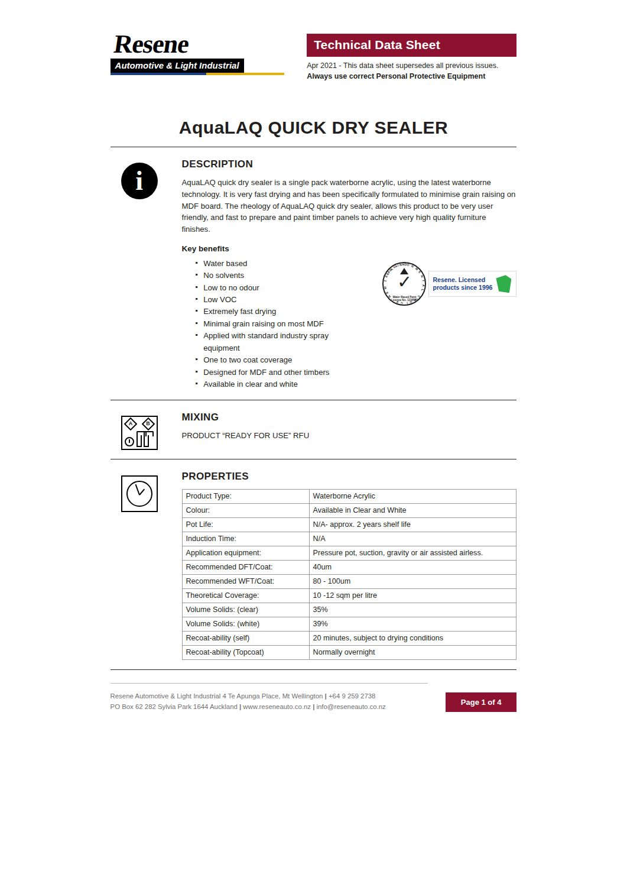Resene
Automotive & Light Industrial
Technical Data Sheet
Apr 2021 - This data sheet supersedes all previous issues.
Always use correct Personal Protective Equipment
AquaLAQ QUICK DRY SEALER
i
DESCRIPTION
AquaLAQ quick dry sealer is a single pack waterborne acrylic, using the latest waterborne technology. It is very fast drying and has been specifically formulated to minimise grain raising on MDF board. The rheology of AquaLAQ quick dry sealer, allows this product to be very user friendly, and fast to prepare and paint timber panels to achieve very high quality furniture finishes.
Key benefits
Water based
No solvents
Low to no odour
Low VOC
Extremely fast drying
Minimal grain raising on most MDF
Applied with standard industry spray equipment
One to two coat coverage
Designed for MDF and other timbers
Available in clear and white
E N V I R O N M E N T A L C H O I C E N E W Z E A L A N D
✓
Water Based Paint
Licence No. 1234567
Resene. Licensed
products since 1996
A B
MIXING
PRODUCT “READY FOR USE” RFU
PROPERTIES
| Product Type: | Waterborne Acrylic |
| Colour: | Available in Clear and White |
| Pot Life: | N/A- approx. 2 years shelf life |
| Induction Time: | N/A |
| Application equipment: | Pressure pot, suction, gravity or air assisted airless. |
| Recommended DFT/Coat: | 40um |
| Recommended WFT/Coat: | 80 - 100um |
| Theoretical Coverage: | 10 -12 sqm per litre |
| Volume Solids: (clear) | 35% |
| Volume Solids: (white) | 39% |
| Recoat-ability (self) | 20 minutes, subject to drying conditions |
| Recoat-ability (Topcoat) | Normally overnight |
Resene Automotive & Light Industrial 4 Te Apunga Place, Mt Wellington | +64 9 259 2738
PO Box 62 282 Sylvia Park 1644 Auckland | www.reseneauto.co.nz | info@reseneauto.co.nz
Page 1 of 4